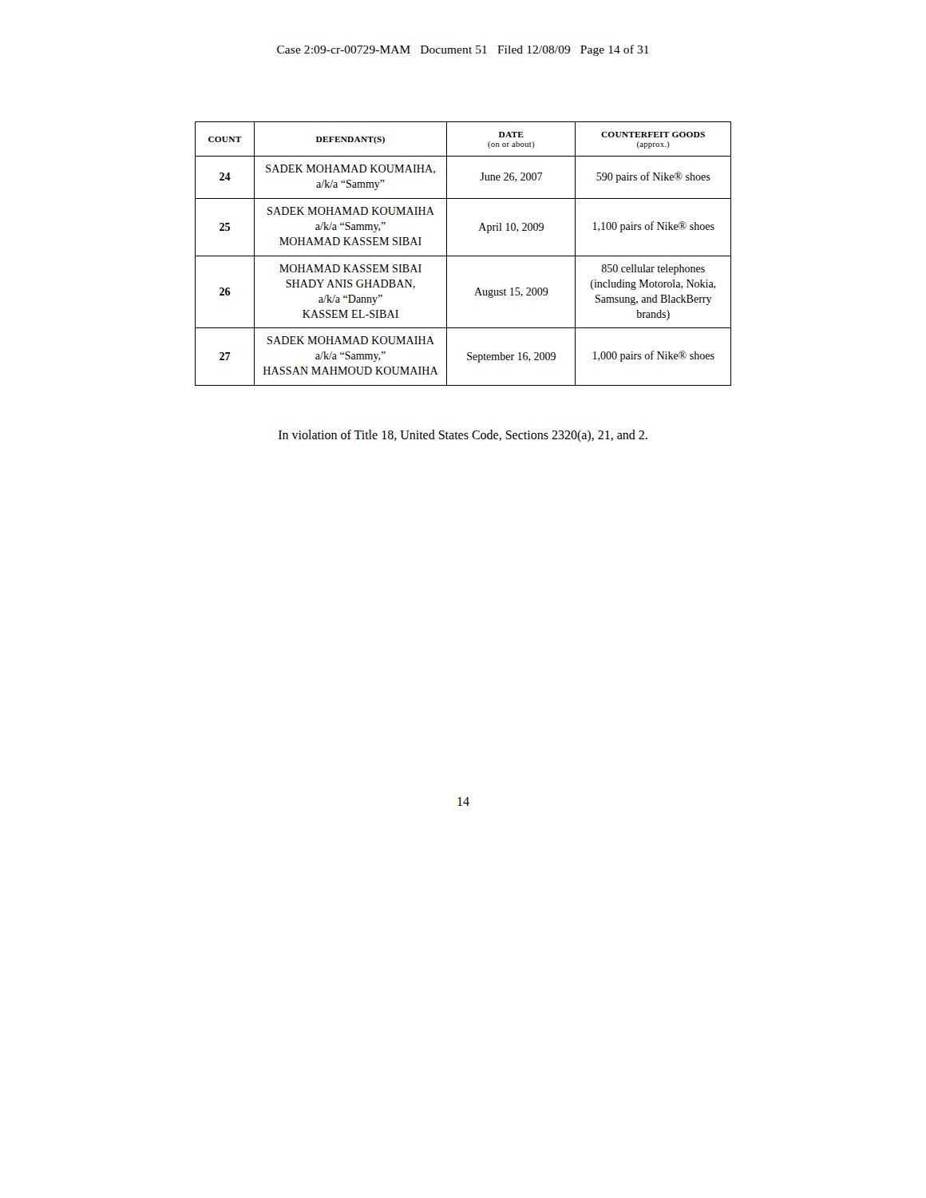Case 2:09-cr-00729-MAM Document 51 Filed 12/08/09 Page 14 of 31
| COUNT | DEFENDANT(S) | DATE (on or about) | COUNTERFEIT GOODS (approx.) |
| --- | --- | --- | --- |
| 24 | SADEK MOHAMAD KOUMAIHA, a/k/a “Sammy” | June 26, 2007 | 590 pairs of Nike® shoes |
| 25 | SADEK MOHAMAD KOUMAIHA a/k/a “Sammy,” MOHAMAD KASSEM SIBAI | April 10, 2009 | 1,100 pairs of Nike® shoes |
| 26 | MOHAMAD KASSEM SIBAI SHADY ANIS GHADBAN, a/k/a “Danny” KASSEM EL-SIBAI | August 15, 2009 | 850 cellular telephones (including Motorola, Nokia, Samsung, and BlackBerry brands) |
| 27 | SADEK MOHAMAD KOUMAIHA a/k/a “Sammy,” HASSAN MAHMOUD KOUMAIHA | September 16, 2009 | 1,000 pairs of Nike® shoes |
In violation of Title 18, United States Code, Sections 2320(a), 21, and 2.
14